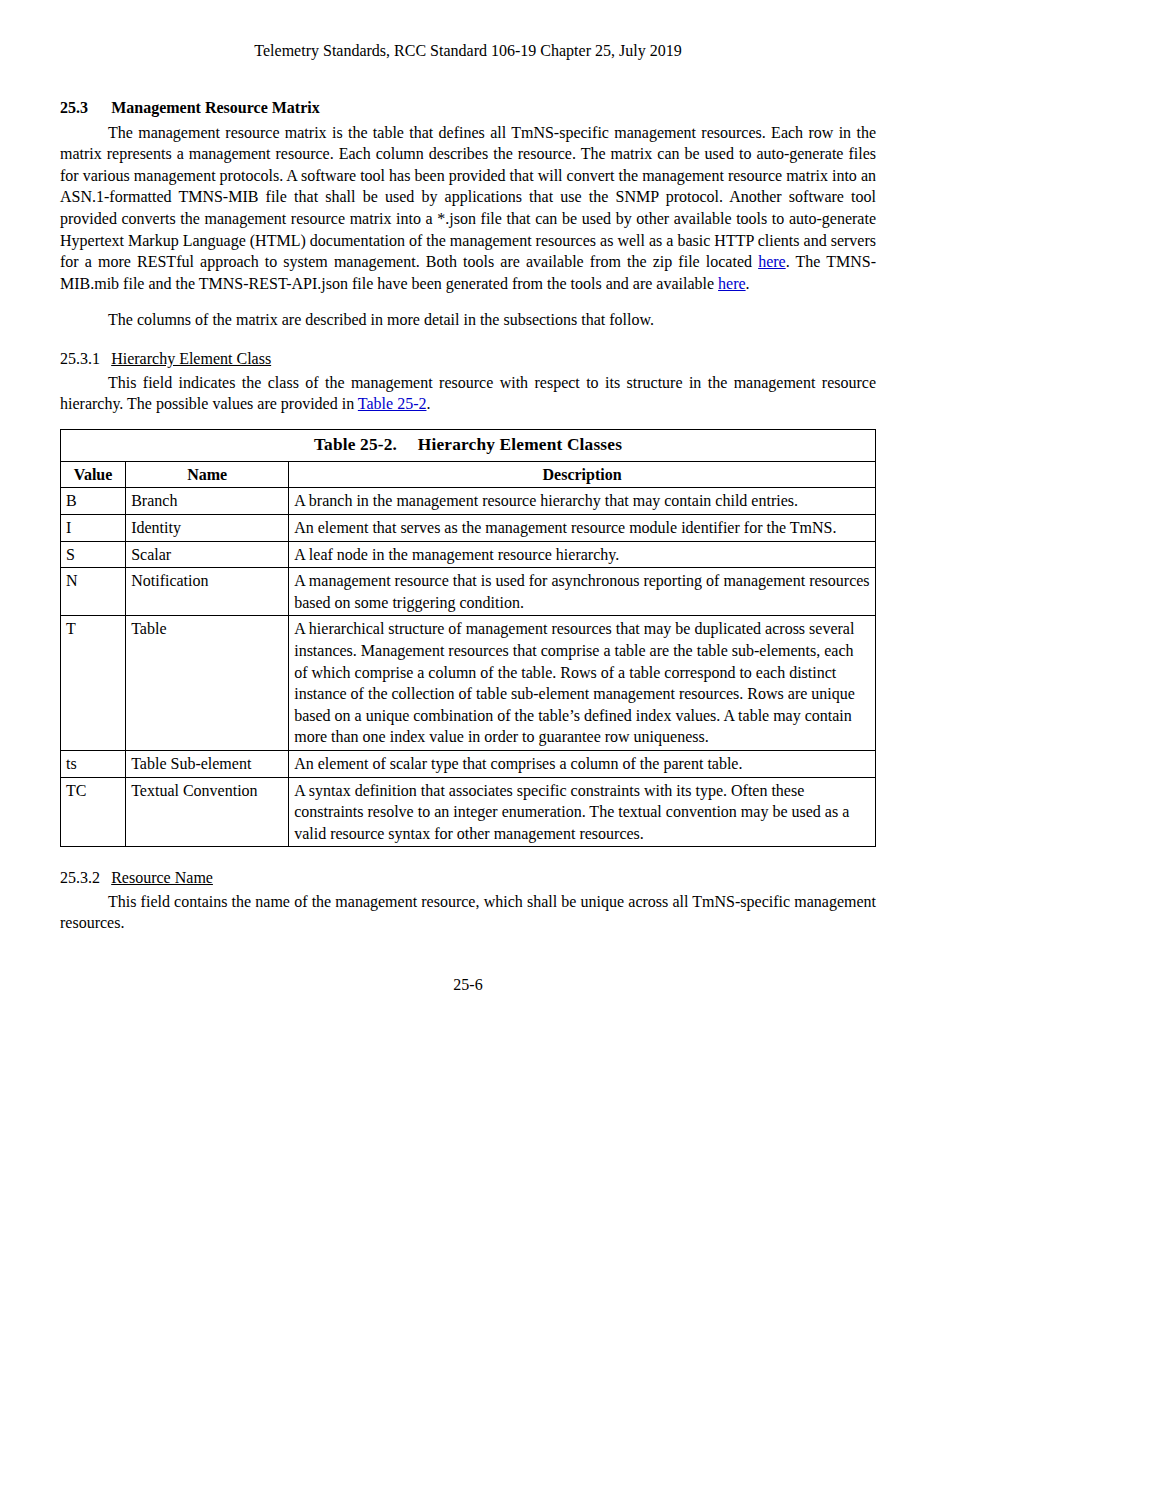Telemetry Standards, RCC Standard 106-19 Chapter 25, July 2019
25.3
Management Resource Matrix
The management resource matrix is the table that defines all TmNS-specific management resources. Each row in the matrix represents a management resource. Each column describes the resource. The matrix can be used to auto-generate files for various management protocols. A software tool has been provided that will convert the management resource matrix into an ASN.1-formatted TMNS-MIB file that shall be used by applications that use the SNMP protocol. Another software tool provided converts the management resource matrix into a *.json file that can be used by other available tools to auto-generate Hypertext Markup Language (HTML) documentation of the management resources as well as a basic HTTP clients and servers for a more RESTful approach to system management. Both tools are available from the zip file located here. The TMNS-MIB.mib file and the TMNS-REST-API.json file have been generated from the tools and are available here.
The columns of the matrix are described in more detail in the subsections that follow.
25.3.1 Hierarchy Element Class
This field indicates the class of the management resource with respect to its structure in the management resource hierarchy. The possible values are provided in Table 25-2.
Table 25-2. Hierarchy Element Classes
| Value | Name | Description |
| --- | --- | --- |
| B | Branch | A branch in the management resource hierarchy that may contain child entries. |
| I | Identity | An element that serves as the management resource module identifier for the TmNS. |
| S | Scalar | A leaf node in the management resource hierarchy. |
| N | Notification | A management resource that is used for asynchronous reporting of management resources based on some triggering condition. |
| T | Table | A hierarchical structure of management resources that may be duplicated across several instances. Management resources that comprise a table are the table sub-elements, each of which comprise a column of the table. Rows of a table correspond to each distinct instance of the collection of table sub-element management resources. Rows are unique based on a unique combination of the table’s defined index values. A table may contain more than one index value in order to guarantee row uniqueness. |
| ts | Table Sub-element | An element of scalar type that comprises a column of the parent table. |
| TC | Textual Convention | A syntax definition that associates specific constraints with its type. Often these constraints resolve to an integer enumeration. The textual convention may be used as a valid resource syntax for other management resources. |
25.3.2 Resource Name
This field contains the name of the management resource, which shall be unique across all TmNS-specific management resources.
25-6